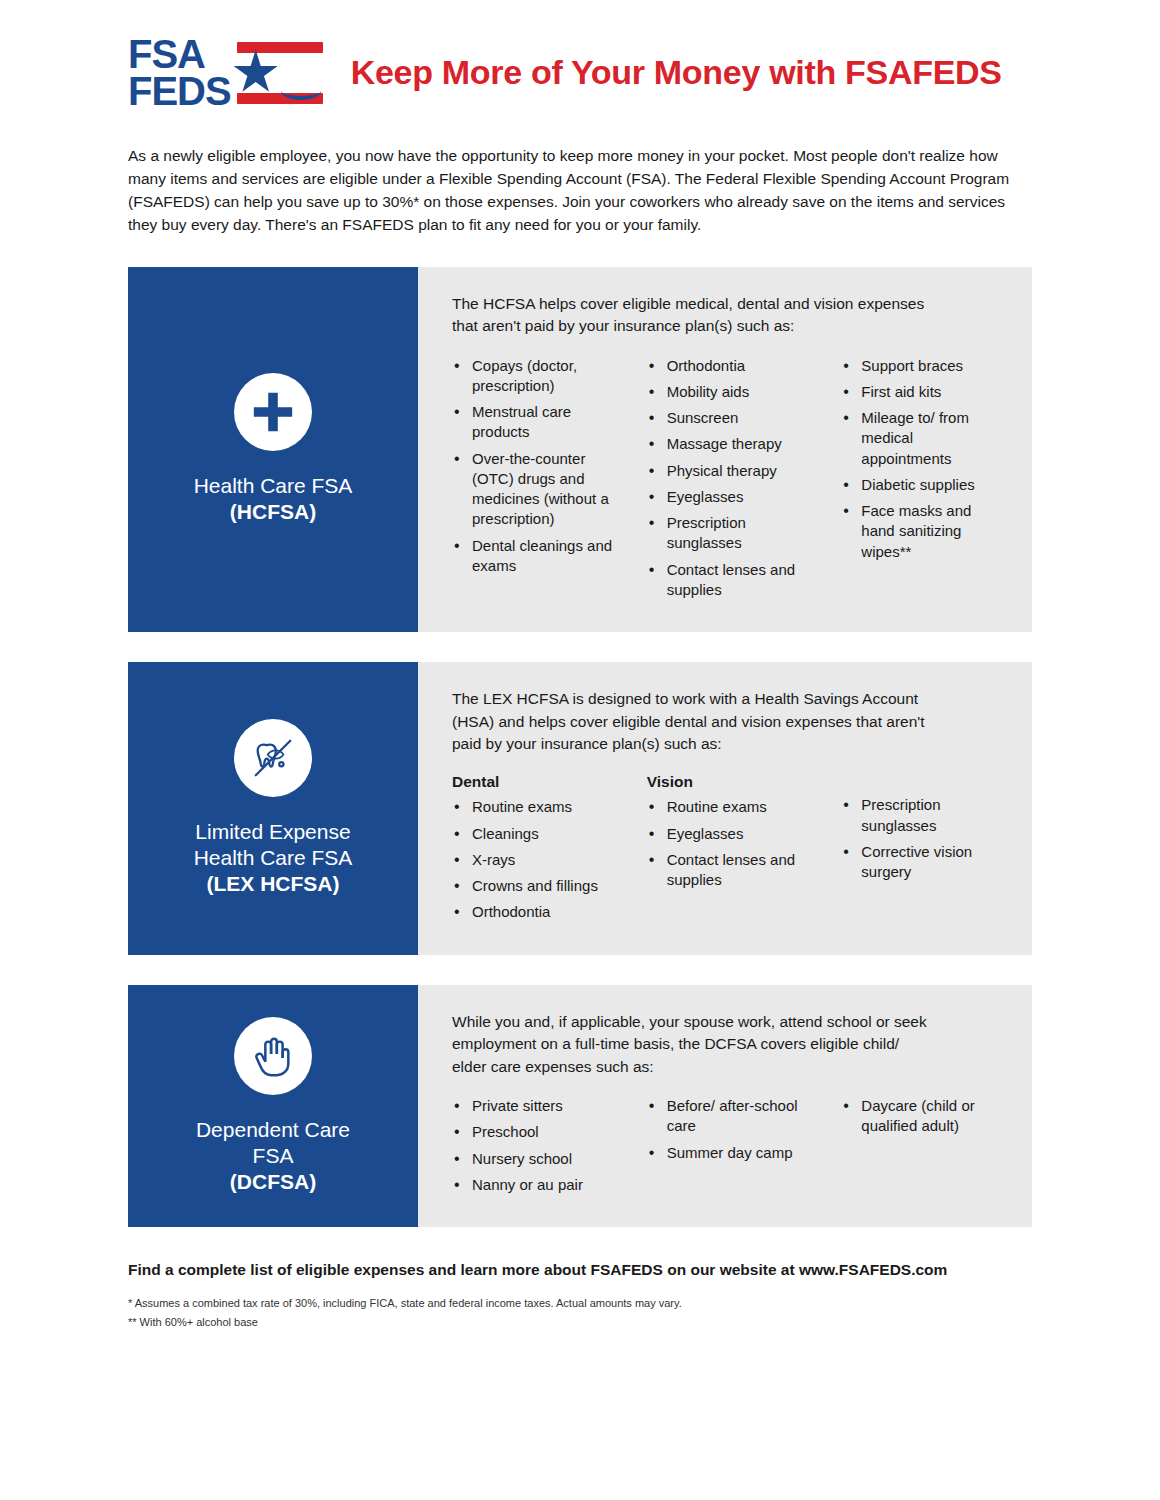FSA FEDS
Keep More of Your Money with FSAFEDS
As a newly eligible employee, you now have the opportunity to keep more money in your pocket. Most people don't realize how many items and services are eligible under a Flexible Spending Account (FSA). The Federal Flexible Spending Account Program (FSAFEDS) can help you save up to 30%* on those expenses. Join your coworkers who already save on the items and services they buy every day. There's an FSAFEDS plan to fit any need for you or your family.
Health Care FSA
(HCFSA)
The HCFSA helps cover eligible medical, dental and vision expenses
that aren't paid by your insurance plan(s) such as:
Copays (doctor, prescription)
Menstrual care products
Over-the-counter (OTC) drugs and medicines (without a prescription)
Dental cleanings and exams
Orthodontia
Mobility aids
Sunscreen
Massage therapy
Physical therapy
Eyeglasses
Prescription sunglasses
Contact lenses and supplies
Support braces
First aid kits
Mileage to/ from medical appointments
Diabetic supplies
Face masks and hand sanitizing wipes**
Limited Expense
Health Care FSA
(LEX HCFSA)
The LEX HCFSA is designed to work with a Health Savings Account
(HSA) and helps cover eligible dental and vision expenses that aren't
paid by your insurance plan(s) such as:
Dental
Routine exams
Cleanings
X-rays
Crowns and fillings
Orthodontia
Vision
Routine exams
Eyeglasses
Contact lenses and supplies
Prescription sunglasses
Corrective vision surgery
Dependent Care
FSA
(DCFSA)
While you and, if applicable, your spouse work, attend school or seek
employment on a full-time basis, the DCFSA covers eligible child/
elder care expenses such as:
Private sitters
Preschool
Nursery school
Nanny or au pair
Before/ after-school care
Summer day camp
Daycare (child or qualified adult)
Find a complete list of eligible expenses and learn more about FSAFEDS on our website at www.FSAFEDS.com
* Assumes a combined tax rate of 30%, including FICA, state and federal income taxes. Actual amounts may vary.
** With 60%+ alcohol base